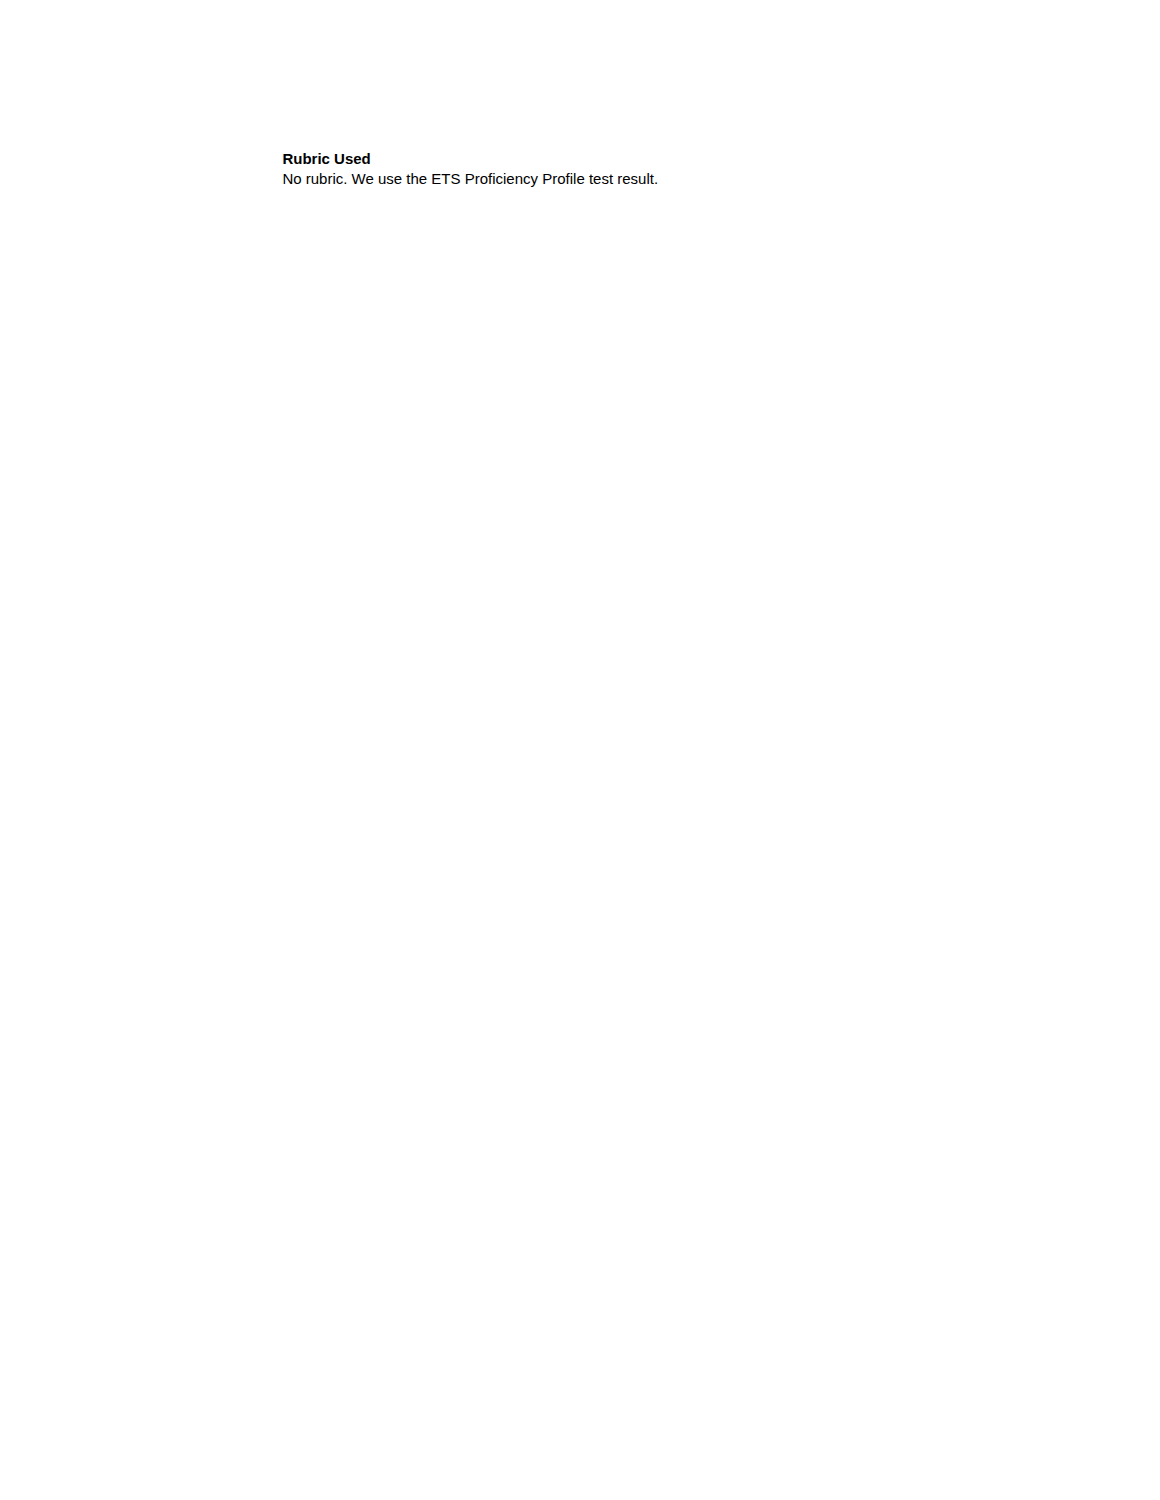Rubric Used
No rubric. We use the ETS Proficiency Profile test result.